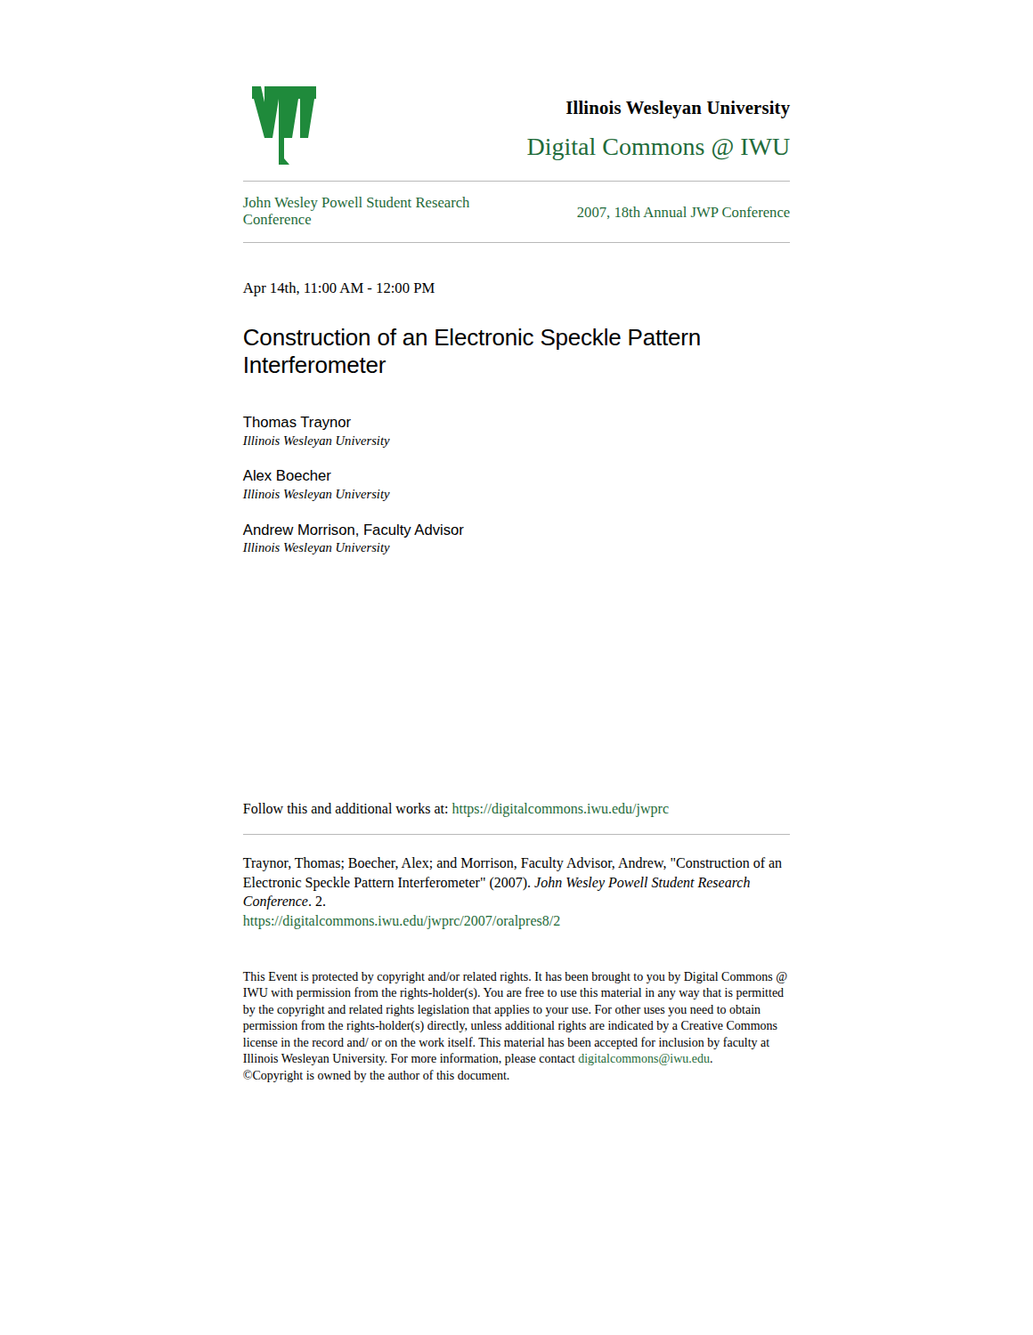Illinois Wesleyan University
Digital Commons @ IWU
John Wesley Powell Student Research Conference
2007, 18th Annual JWP Conference
Apr 14th, 11:00 AM - 12:00 PM
Construction of an Electronic Speckle Pattern Interferometer
Thomas Traynor
Illinois Wesleyan University
Alex Boecher
Illinois Wesleyan University
Andrew Morrison, Faculty Advisor
Illinois Wesleyan University
Follow this and additional works at: https://digitalcommons.iwu.edu/jwprc
Traynor, Thomas; Boecher, Alex; and Morrison, Faculty Advisor, Andrew, "Construction of an Electronic Speckle Pattern Interferometer" (2007). John Wesley Powell Student Research Conference. 2.
https://digitalcommons.iwu.edu/jwprc/2007/oralpres8/2
This Event is protected by copyright and/or related rights. It has been brought to you by Digital Commons @ IWU with permission from the rights-holder(s). You are free to use this material in any way that is permitted by the copyright and related rights legislation that applies to your use. For other uses you need to obtain permission from the rights-holder(s) directly, unless additional rights are indicated by a Creative Commons license in the record and/ or on the work itself. This material has been accepted for inclusion by faculty at Illinois Wesleyan University. For more information, please contact digitalcommons@iwu.edu.
©Copyright is owned by the author of this document.